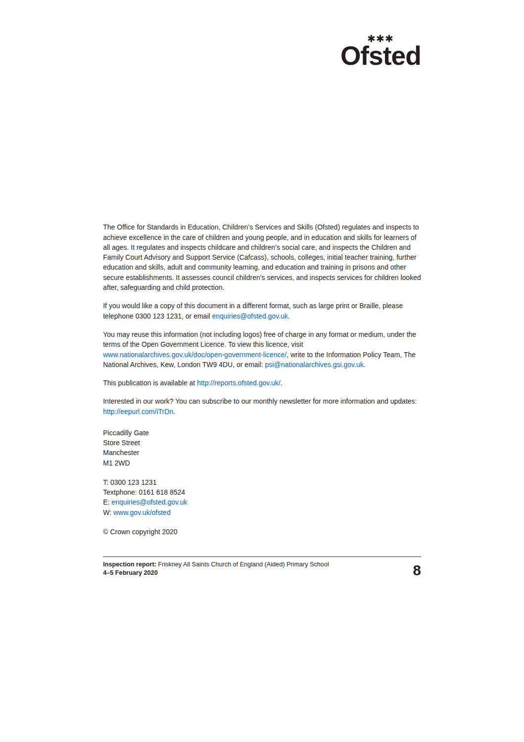✱✱✱
Ofsted
The Office for Standards in Education, Children’s Services and Skills (Ofsted) regulates and inspects to achieve excellence in the care of children and young people, and in education and skills for learners of all ages. It regulates and inspects childcare and children’s social care, and inspects the Children and Family Court Advisory and Support Service (Cafcass), schools, colleges, initial teacher training, further education and skills, adult and community learning, and education and training in prisons and other secure establishments. It assesses council children’s services, and inspects services for children looked after, safeguarding and child protection.
If you would like a copy of this document in a different format, such as large print or Braille, please telephone 0300 123 1231, or email enquiries@ofsted.gov.uk.
You may reuse this information (not including logos) free of charge in any format or medium, under the terms of the Open Government Licence. To view this licence, visit www.nationalarchives.gov.uk/doc/open-government-licence/, write to the Information Policy Team, The National Archives, Kew, London TW9 4DU, or email: psi@nationalarchives.gsi.gov.uk.
This publication is available at http://reports.ofsted.gov.uk/.
Interested in our work? You can subscribe to our monthly newsletter for more information and updates: http://eepurl.com/iTrDn.
Piccadilly Gate
Store Street
Manchester
M1 2WD
T: 0300 123 1231
Textphone: 0161 618 8524
E: enquiries@ofsted.gov.uk
W: www.gov.uk/ofsted
© Crown copyright 2020
Inspection report: Friskney All Saints Church of England (Aided) Primary School
4–5 February 2020
8